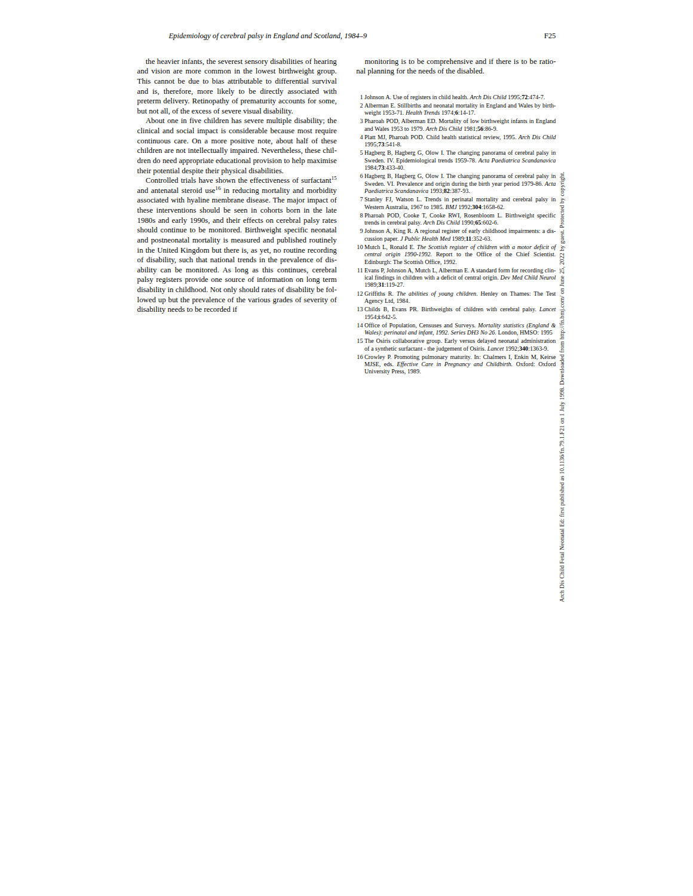Epidemiology of cerebral palsy in England and Scotland, 1984–9 F25
the heavier infants, the severest sensory disabilities of hearing and vision are more common in the lowest birthweight group. This cannot be due to bias attributable to differential survival and is, therefore, more likely to be directly associated with preterm delivery. Retinopathy of prematurity accounts for some, but not all, of the excess of severe visual disability.
About one in five children has severe multiple disability; the clinical and social impact is considerable because most require continuous care. On a more positive note, about half of these children are not intellectually impaired. Nevertheless, these children do need appropriate educational provision to help maximise their potential despite their physical disabilities.
Controlled trials have shown the effectiveness of surfactant15 and antenatal steroid use16 in reducing mortality and morbidity associated with hyaline membrane disease. The major impact of these interventions should be seen in cohorts born in the late 1980s and early 1990s, and their effects on cerebral palsy rates should continue to be monitored. Birthweight specific neonatal and postneonatal mortality is measured and published routinely in the United Kingdom but there is, as yet, no routine recording of disability, such that national trends in the prevalence of disability can be monitored. As long as this continues, cerebral palsy registers provide one source of information on long term disability in childhood. Not only should rates of disability be followed up but the prevalence of the various grades of severity of disability needs to be recorded if
monitoring is to be comprehensive and if there is to be rational planning for the needs of the disabled.
1 Johnson A. Use of registers in child health. Arch Dis Child 1995;72:474-7.
2 Alberman E. Stillbirths and neonatal mortality in England and Wales by birthweight 1953-71. Health Trends 1974;6:14-17.
3 Pharoah POD, Alberman ED. Mortality of low birthweight infants in England and Wales 1953 to 1979. Arch Dis Child 1981;56:86-9.
4 Platt MJ, Pharoah POD. Child health statistical review, 1995. Arch Dis Child 1995;73:541-8.
5 Hagberg B, Hagberg G, Olow I. The changing panorama of cerebral palsy in Sweden. IV. Epidemiological trends 1959-78. Acta Paediatrica Scandanavica 1984;73:433-40.
6 Hagberg B, Hagberg G, Olow I. The changing panorama of cerebral palsy in Sweden. VI. Prevalence and origin during the birth year period 1979-86. Acta Paediatrica Scandanavica 1993;82:387-93.
7 Stanley FJ, Watson L. Trends in perinatal mortality and cerebral palsy in Western Australia, 1967 to 1985. BMJ 1992;304:1658-62.
8 Pharoah POD, Cooke T, Cooke RWI, Rosenbloom L. Birthweight specific trends in cerebral palsy. Arch Dis Child 1990;65:602-6.
9 Johnson A, King R. A regional register of early childhood impairments: a discussion paper. J Public Health Med 1989;11:352-63.
10 Mutch L, Ronald E. The Scottish register of children with a motor deficit of central origin 1990-1992. Report to the Office of the Chief Scientist. Edinburgh: The Scottish Office, 1992.
11 Evans P, Johnson A, Mutch L, Alberman E. A standard form for recording clinical findings in children with a deficit of central origin. Dev Med Child Neurol 1989;31:119-27.
12 Griffiths R. The abilities of young children. Henley on Thames: The Test Agency Ltd, 1984.
13 Childs B, Evans PR. Birthweights of children with cerebral palsy. Lancet 1954;i:642-5.
14 Office of Population, Censuses and Surveys. Mortality statistics (England & Wales): perinatal and infant, 1992. Series DH3 No 26. London, HMSO: 1995
15 The Osiris collaborative group. Early versus delayed neonatal administration of a synthetic surfactant - the judgement of Osiris. Lancet 1992;340:1363-9.
16 Crowley P. Promoting pulmonary maturity. In: Chalmers I, Enkin M, Keirse MJSE, eds. Effective Care in Pregnancy and Childbirth. Oxford: Oxford University Press, 1989.
Arch Dis Child Fetal Neonatal Ed: first published as 10.1136/fn.79.1.F21 on 1 July 1998. Downloaded from http://fn.bmj.com/ on June 25, 2022 by guest. Protected by copyright.